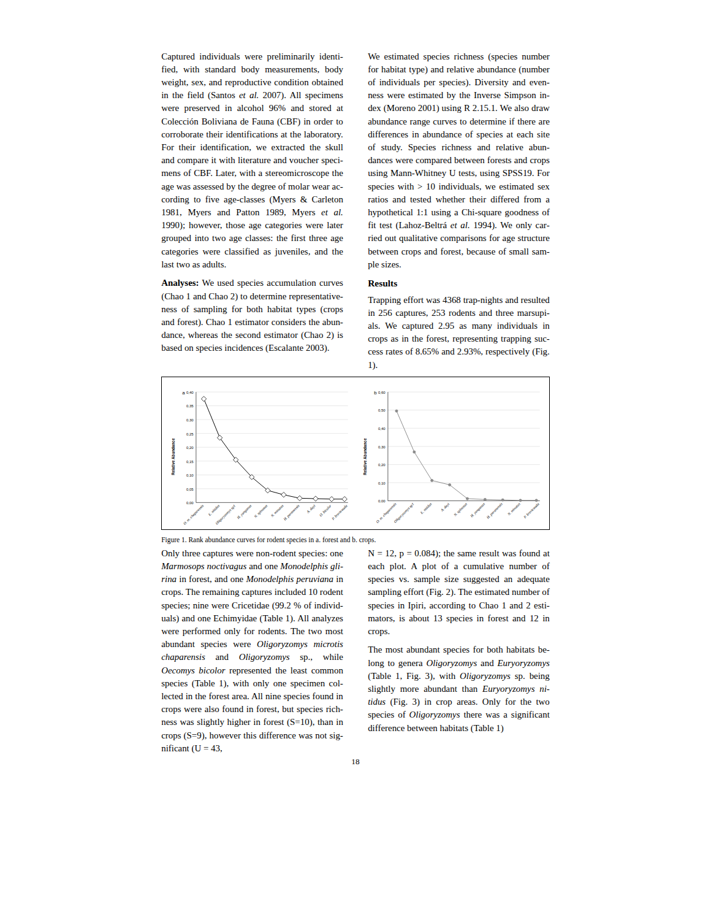Captured individuals were preliminarily identified, with standard body measurements, body weight, sex, and reproductive condition obtained in the field (Santos et al. 2007). All specimens were preserved in alcohol 96% and stored at Colección Boliviana de Fauna (CBF) in order to corroborate their identifications at the laboratory. For their identification, we extracted the skull and compare it with literature and voucher specimens of CBF. Later, with a stereomicroscope the age was assessed by the degree of molar wear according to five age-classes (Myers & Carleton 1981, Myers and Patton 1989, Myers et al. 1990); however, those age categories were later grouped into two age classes: the first three age categories were classified as juveniles, and the last two as adults.
Analyses: We used species accumulation curves (Chao 1 and Chao 2) to determine representativeness of sampling for both habitat types (crops and forest). Chao 1 estimator considers the abundance, whereas the second estimator (Chao 2) is based on species incidences (Escalante 2003).
We estimated species richness (species number for habitat type) and relative abundance (number of individuals per species). Diversity and evenness were estimated by the Inverse Simpson index (Moreno 2001) using R 2.15.1. We also draw abundance range curves to determine if there are differences in abundance of species at each site of study. Species richness and relative abundances were compared between forests and crops using Mann-Whitney U tests, using SPSS19. For species with > 10 individuals, we estimated sex ratios and tested whether their differed from a hypothetical 1:1 using a Chi-square goodness of fit test (Lahoz-Beltrá et al. 1994). We only carried out qualitative comparisons for age structure between crops and forest, because of small sample sizes.
Results
Trapping effort was 4368 trap-nights and resulted in 256 captures, 253 rodents and three marsupials. We captured 2.95 as many individuals in crops as in the forest, representing trapping success rates of 8.65% and 2.93%, respectively (Fig. 1).
a Relative Abundance 0,40 0,35 0,30 0,25 0,20 0,15 0,10 0,05 0,00 O. m. chaparensis E. nitidus Oligoryzomys sp1 H. yunganus N. spinosus N. minutus H. paranensis A. dayi O. bicolor P. brevicauda
b Relative Abundance 0,60 0,50 0,40 0,30 0,20 0,10 0,00 O. m. chaparensis Oligoryzomys sp1 E. nitidus A. dayi N. spinosus H. yunganus H. paranensis N. minutus P. brevicauda
Figure 1. Rank abundance curves for rodent species in a. forest and b. crops.
Only three captures were non-rodent species: one Marmosops noctivagus and one Monodelphis glirina in forest, and one Monodelphis peruviana in crops. The remaining captures included 10 rodent species; nine were Cricetidae (99.2 % of individuals) and one Echimyidae (Table 1). All analyzes were performed only for rodents. The two most abundant species were Oligoryzomys microtis chaparensis and Oligoryzomys sp., while Oecomys bicolor represented the least common species (Table 1), with only one specimen collected in the forest area. All nine species found in crops were also found in forest, but species richness was slightly higher in forest (S=10), than in crops (S=9), however this difference was not significant (U = 43,
N = 12, p = 0.084); the same result was found at each plot. A plot of a cumulative number of species vs. sample size suggested an adequate sampling effort (Fig. 2). The estimated number of species in Ipiri, according to Chao 1 and 2 estimators, is about 13 species in forest and 12 in crops.
The most abundant species for both habitats belong to genera Oligoryzomys and Euryoryzomys (Table 1, Fig. 3), with Oligoryzomys sp. being slightly more abundant than Euryoryzomys nitidus (Fig. 3) in crop areas. Only for the two species of Oligoryzomys there was a significant difference between habitats (Table 1)
18